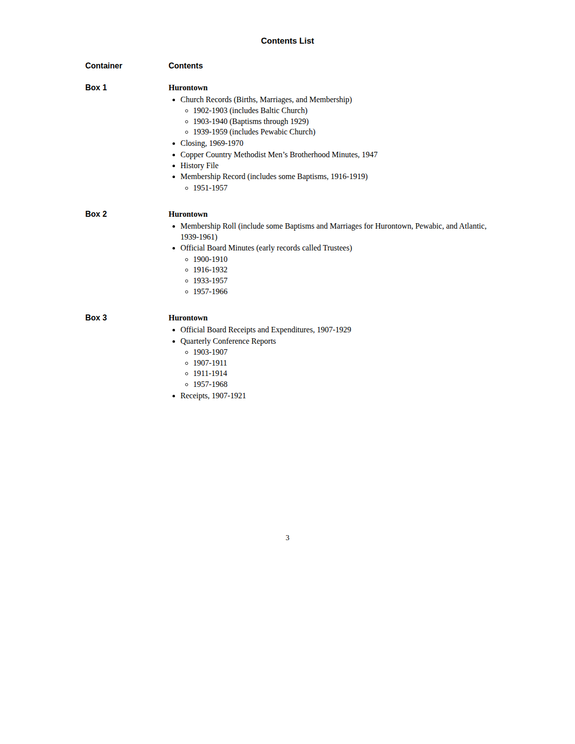Contents List
| Container | Contents |
| --- | --- |
| Box 1 | Hurontown Church Records (Births, Marriages, and Membership) 1902-1903 (includes Baltic Church) 1903-1940 (Baptisms through 1929) 1939-1959 (includes Pewabic Church) Closing, 1969-1970 Copper Country Methodist Men’s Brotherhood Minutes, 1947 History File Membership Record (includes some Baptisms, 1916-1919) 1951-1957 |
| Box 2 | Hurontown Membership Roll (include some Baptisms and Marriages for Hurontown, Pewabic, and Atlantic, 1939-1961) Official Board Minutes (early records called Trustees) 1900-1910 1916-1932 1933-1957 1957-1966 |
| Box 3 | Hurontown Official Board Receipts and Expenditures, 1907-1929 Quarterly Conference Reports 1903-1907 1907-1911 1911-1914 1957-1968 Receipts, 1907-1921 |
3